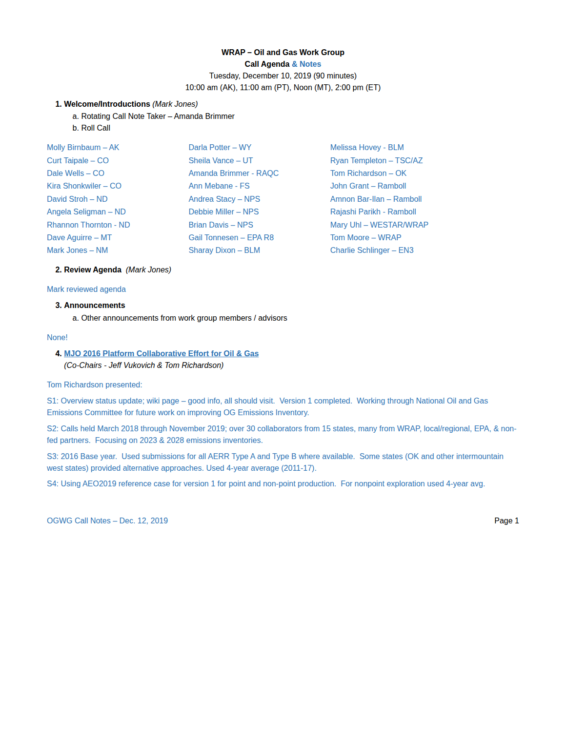WRAP – Oil and Gas Work Group
Call Agenda & Notes
Tuesday, December 10, 2019 (90 minutes)
10:00 am (AK), 11:00 am (PT), Noon (MT), 2:00 pm (ET)
Welcome/Introductions (Mark Jones)
Rotating Call Note Taker – Amanda Brimmer
Roll Call
| Molly Birnbaum – AK | Darla Potter – WY | Melissa Hovey - BLM |
| Curt Taipale – CO | Sheila Vance – UT | Ryan Templeton – TSC/AZ |
| Dale Wells – CO | Amanda Brimmer - RAQC | Tom Richardson – OK |
| Kira Shonkwiler – CO | Ann Mebane - FS | John Grant – Ramboll |
| David Stroh – ND | Andrea Stacy – NPS | Amnon Bar-Ilan – Ramboll |
| Angela Seligman – ND | Debbie Miller – NPS | Rajashi Parikh - Ramboll |
| Rhannon Thornton - ND | Brian Davis – NPS | Mary Uhl – WESTAR/WRAP |
| Dave Aguirre – MT | Gail Tonnesen – EPA R8 | Tom Moore – WRAP |
| Mark Jones – NM | Sharay Dixon – BLM | Charlie Schlinger – EN3 |
Review Agenda (Mark Jones)
Mark reviewed agenda
Announcements
Other announcements from work group members / advisors
None!
MJO 2016 Platform Collaborative Effort for Oil & Gas
(Co-Chairs - Jeff Vukovich & Tom Richardson)
Tom Richardson presented:
S1: Overview status update; wiki page – good info, all should visit. Version 1 completed. Working through National Oil and Gas Emissions Committee for future work on improving OG Emissions Inventory.
S2: Calls held March 2018 through November 2019; over 30 collaborators from 15 states, many from WRAP, local/regional, EPA, & non-fed partners. Focusing on 2023 & 2028 emissions inventories.
S3: 2016 Base year. Used submissions for all AERR Type A and Type B where available. Some states (OK and other intermountain west states) provided alternative approaches. Used 4-year average (2011-17).
S4: Using AEO2019 reference case for version 1 for point and non-point production. For nonpoint exploration used 4-year avg.
OGWG Call Notes – Dec. 12, 2019 Page 1